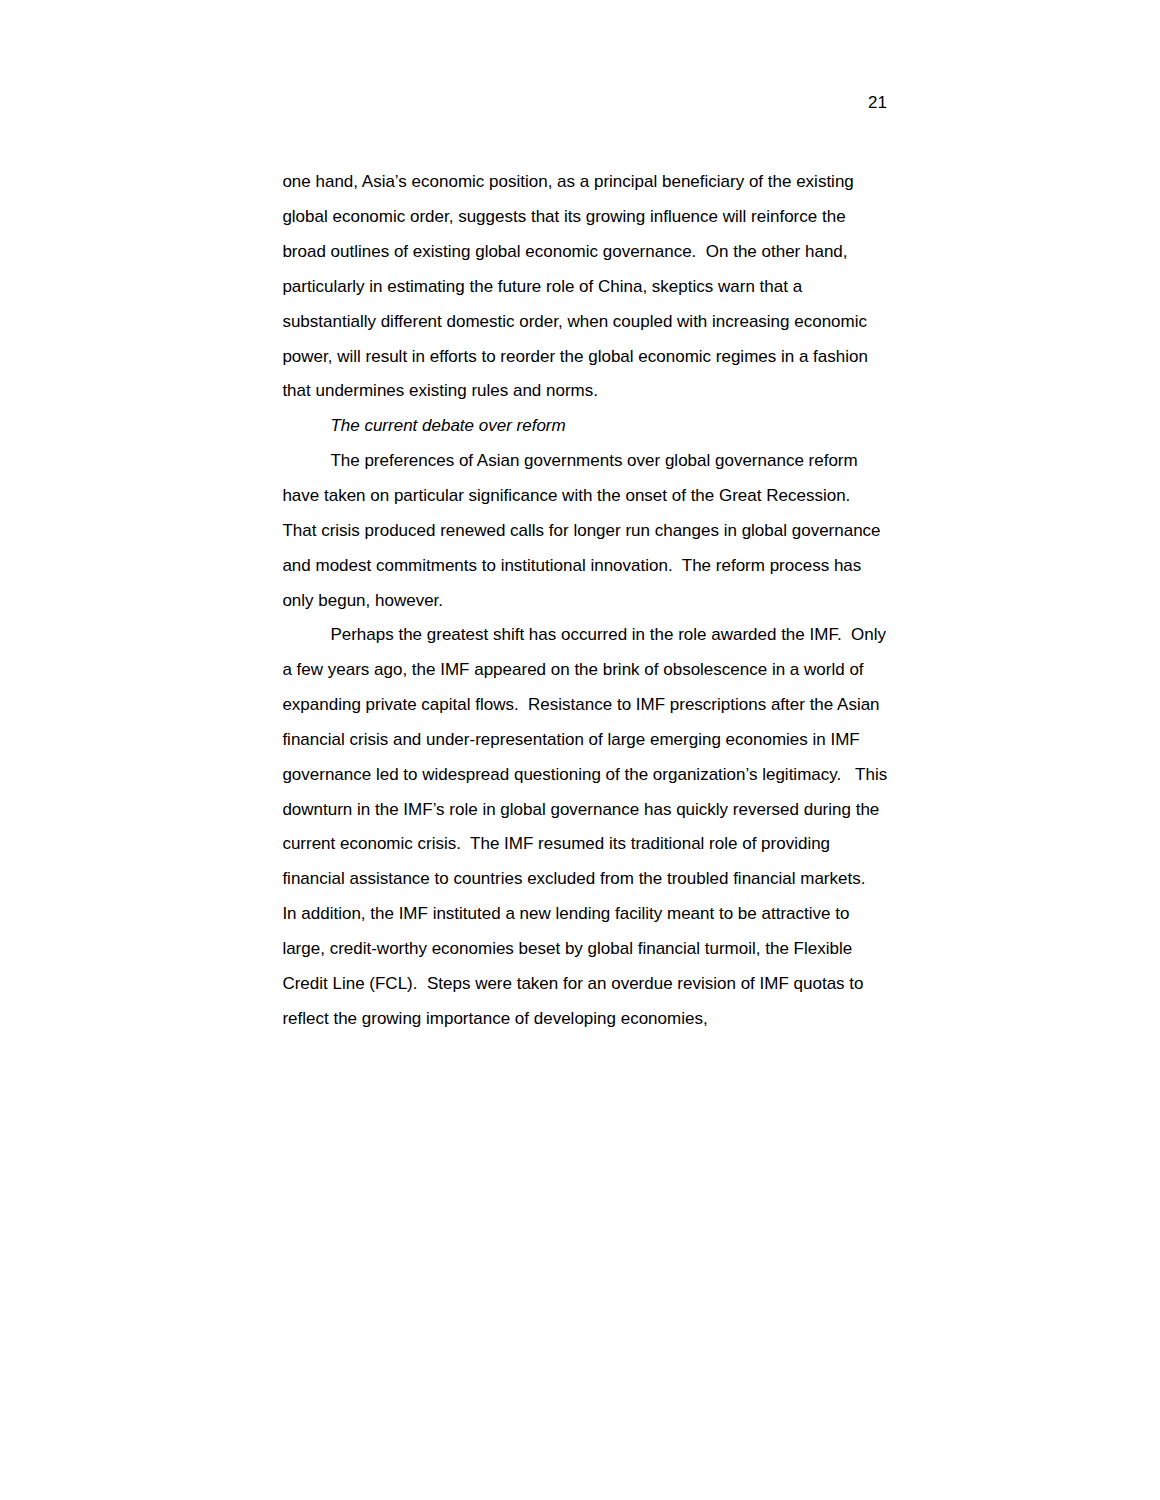21
one hand, Asia’s economic position, as a principal beneficiary of the existing global economic order, suggests that its growing influence will reinforce the broad outlines of existing global economic governance. On the other hand, particularly in estimating the future role of China, skeptics warn that a substantially different domestic order, when coupled with increasing economic power, will result in efforts to reorder the global economic regimes in a fashion that undermines existing rules and norms.
The current debate over reform
The preferences of Asian governments over global governance reform have taken on particular significance with the onset of the Great Recession. That crisis produced renewed calls for longer run changes in global governance and modest commitments to institutional innovation. The reform process has only begun, however.
Perhaps the greatest shift has occurred in the role awarded the IMF. Only a few years ago, the IMF appeared on the brink of obsolescence in a world of expanding private capital flows. Resistance to IMF prescriptions after the Asian financial crisis and under-representation of large emerging economies in IMF governance led to widespread questioning of the organization’s legitimacy. This downturn in the IMF’s role in global governance has quickly reversed during the current economic crisis. The IMF resumed its traditional role of providing financial assistance to countries excluded from the troubled financial markets. In addition, the IMF instituted a new lending facility meant to be attractive to large, credit-worthy economies beset by global financial turmoil, the Flexible Credit Line (FCL). Steps were taken for an overdue revision of IMF quotas to reflect the growing importance of developing economies,